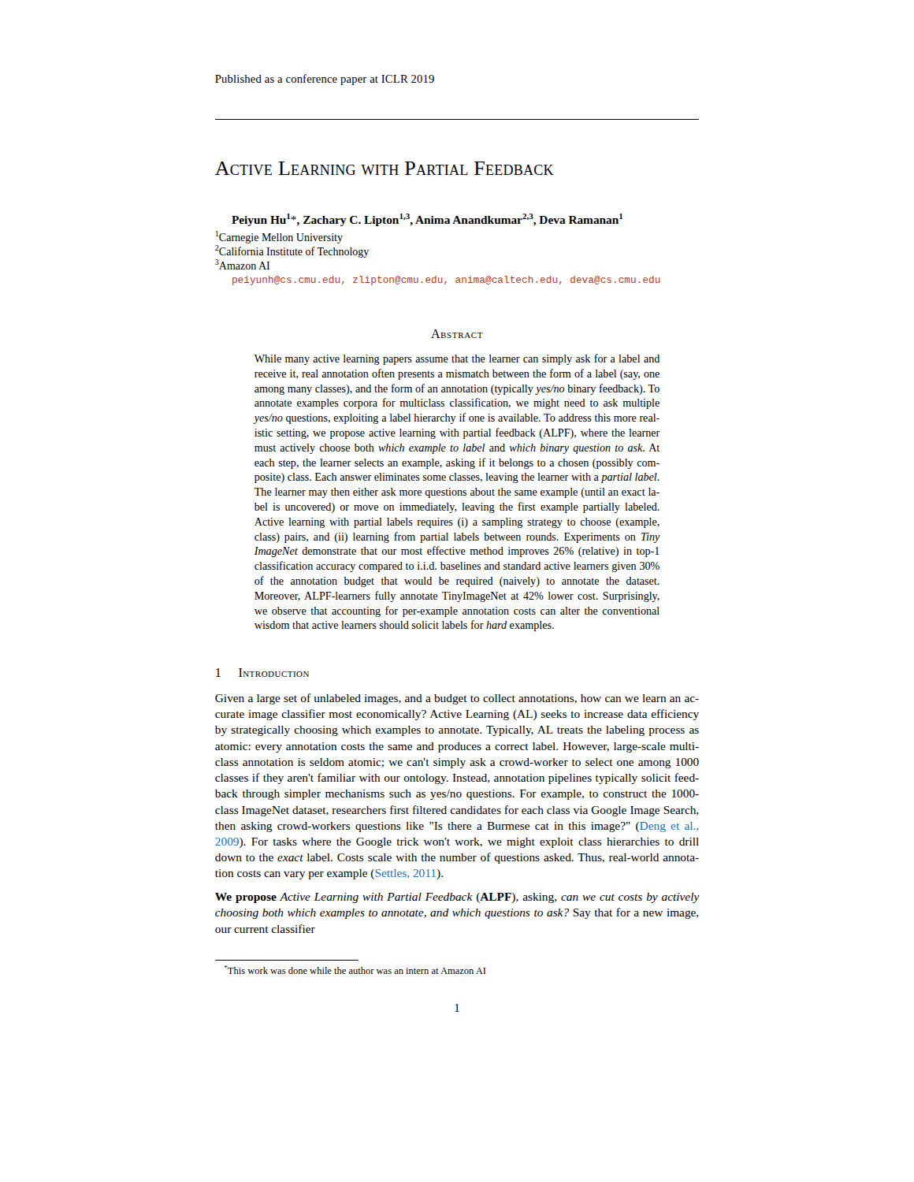Published as a conference paper at ICLR 2019
Active Learning with Partial Feedback
Peiyun Hu1*, Zachary C. Lipton1,3, Anima Anandkumar2,3, Deva Ramanan1
1Carnegie Mellon University
2California Institute of Technology
3Amazon AI
peiyunh@cs.cmu.edu, zlipton@cmu.edu, anima@caltech.edu, deva@cs.cmu.edu
Abstract
While many active learning papers assume that the learner can simply ask for a label and receive it, real annotation often presents a mismatch between the form of a label (say, one among many classes), and the form of an annotation (typically yes/no binary feedback). To annotate examples corpora for multiclass classification, we might need to ask multiple yes/no questions, exploiting a label hierarchy if one is available. To address this more realistic setting, we propose active learning with partial feedback (ALPF), where the learner must actively choose both which example to label and which binary question to ask. At each step, the learner selects an example, asking if it belongs to a chosen (possibly composite) class. Each answer eliminates some classes, leaving the learner with a partial label. The learner may then either ask more questions about the same example (until an exact label is uncovered) or move on immediately, leaving the first example partially labeled. Active learning with partial labels requires (i) a sampling strategy to choose (example, class) pairs, and (ii) learning from partial labels between rounds. Experiments on Tiny ImageNet demonstrate that our most effective method improves 26% (relative) in top-1 classification accuracy compared to i.i.d. baselines and standard active learners given 30% of the annotation budget that would be required (naively) to annotate the dataset. Moreover, ALPF-learners fully annotate TinyImageNet at 42% lower cost. Surprisingly, we observe that accounting for per-example annotation costs can alter the conventional wisdom that active learners should solicit labels for hard examples.
1 Introduction
Given a large set of unlabeled images, and a budget to collect annotations, how can we learn an accurate image classifier most economically? Active Learning (AL) seeks to increase data efficiency by strategically choosing which examples to annotate. Typically, AL treats the labeling process as atomic: every annotation costs the same and produces a correct label. However, large-scale multi-class annotation is seldom atomic; we can't simply ask a crowd-worker to select one among 1000 classes if they aren't familiar with our ontology. Instead, annotation pipelines typically solicit feedback through simpler mechanisms such as yes/no questions. For example, to construct the 1000-class ImageNet dataset, researchers first filtered candidates for each class via Google Image Search, then asking crowd-workers questions like "Is there a Burmese cat in this image?" (Deng et al., 2009). For tasks where the Google trick won't work, we might exploit class hierarchies to drill down to the exact label. Costs scale with the number of questions asked. Thus, real-world annotation costs can vary per example (Settles, 2011).
We propose Active Learning with Partial Feedback (ALPF), asking, can we cut costs by actively choosing both which examples to annotate, and which questions to ask? Say that for a new image, our current classifier
*This work was done while the author was an intern at Amazon AI
1